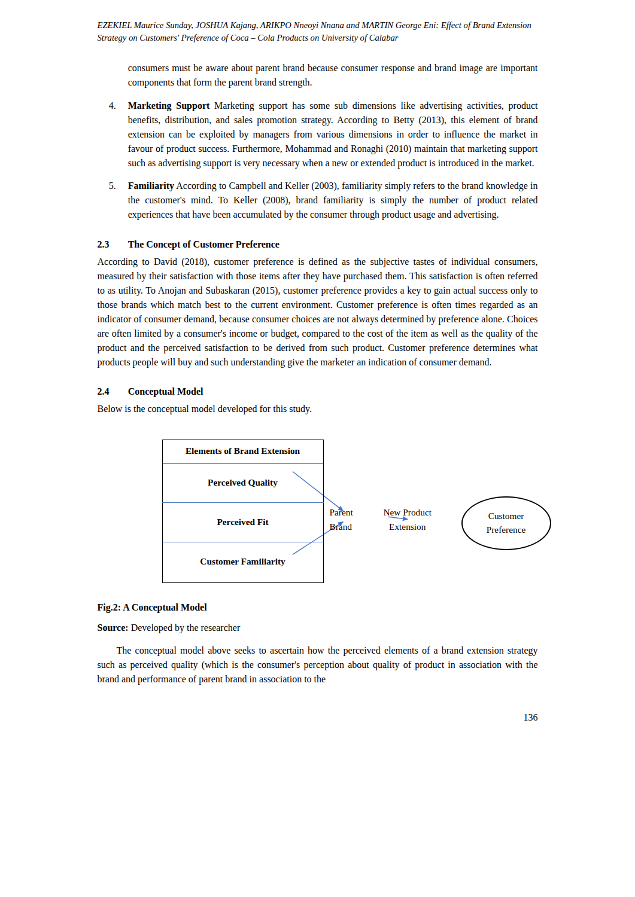EZEKIEL Maurice Sunday, JOSHUA Kajang, ARIKPO Nneoyi Nnana and MARTIN George Eni: Effect of Brand Extension Strategy on Customers' Preference of Coca – Cola Products on University of Calabar
consumers must be aware about parent brand because consumer response and brand image are important components that form the parent brand strength.
4. Marketing Support Marketing support has some sub dimensions like advertising activities, product benefits, distribution, and sales promotion strategy. According to Betty (2013), this element of brand extension can be exploited by managers from various dimensions in order to influence the market in favour of product success. Furthermore, Mohammad and Ronaghi (2010) maintain that marketing support such as advertising support is very necessary when a new or extended product is introduced in the market.
5. Familiarity According to Campbell and Keller (2003), familiarity simply refers to the brand knowledge in the customer's mind. To Keller (2008), brand familiarity is simply the number of product related experiences that have been accumulated by the consumer through product usage and advertising.
2.3 The Concept of Customer Preference
According to David (2018), customer preference is defined as the subjective tastes of individual consumers, measured by their satisfaction with those items after they have purchased them. This satisfaction is often referred to as utility. To Anojan and Subaskaran (2015), customer preference provides a key to gain actual success only to those brands which match best to the current environment. Customer preference is often times regarded as an indicator of consumer demand, because consumer choices are not always determined by preference alone. Choices are often limited by a consumer's income or budget, compared to the cost of the item as well as the quality of the product and the perceived satisfaction to be derived from such product. Customer preference determines what products people will buy and such understanding give the marketer an indication of consumer demand.
2.4 Conceptual Model
Below is the conceptual model developed for this study.
Elements of Brand Extension
Perceived Quality
Perceived Fit
Customer Familiarity
Parent
Brand
New Product
Extension
Customer
Preference
Fig.2: A Conceptual Model
Source: Developed by the researcher
The conceptual model above seeks to ascertain how the perceived elements of a brand extension strategy such as perceived quality (which is the consumer's perception about quality of product in association with the brand and performance of parent brand in association to the
136